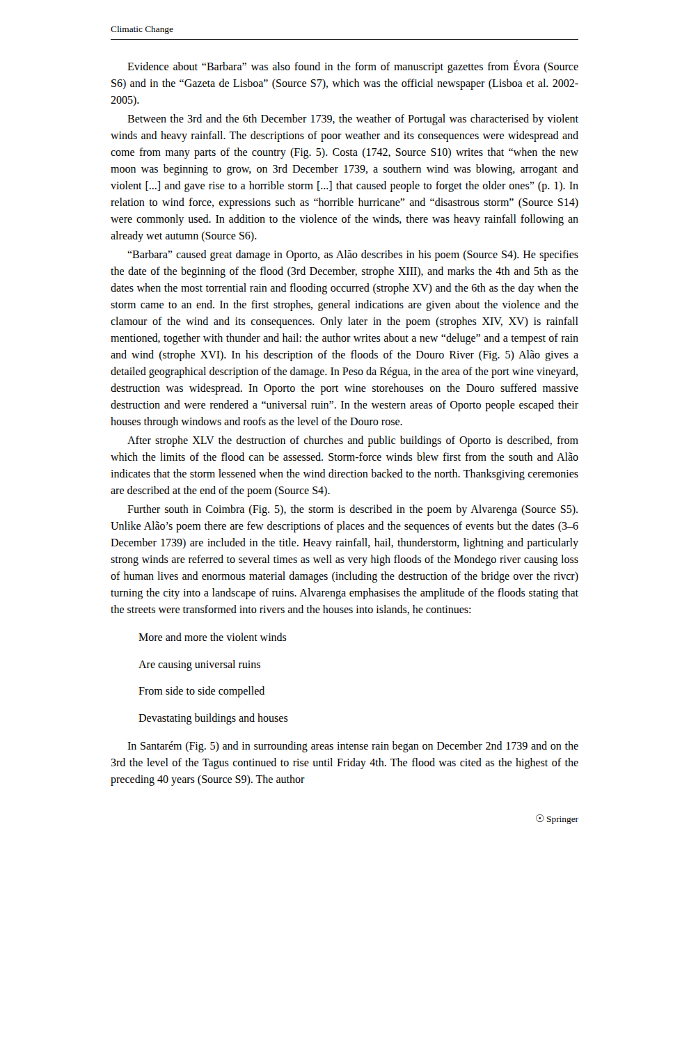Climatic Change
Evidence about “Barbara” was also found in the form of manuscript gazettes from Évora (Source S6) and in the “Gazeta de Lisboa” (Source S7), which was the official newspaper (Lisboa et al. 2002-2005).
Between the 3rd and the 6th December 1739, the weather of Portugal was characterised by violent winds and heavy rainfall. The descriptions of poor weather and its consequences were widespread and come from many parts of the country (Fig. 5). Costa (1742, Source S10) writes that “when the new moon was beginning to grow, on 3rd December 1739, a southern wind was blowing, arrogant and violent [...] and gave rise to a horrible storm [...] that caused people to forget the older ones” (p. 1). In relation to wind force, expressions such as “horrible hurricane” and “disastrous storm” (Source S14) were commonly used. In addition to the violence of the winds, there was heavy rainfall following an already wet autumn (Source S6).
“Barbara” caused great damage in Oporto, as Alão describes in his poem (Source S4). He specifies the date of the beginning of the flood (3rd December, strophe XIII), and marks the 4th and 5th as the dates when the most torrential rain and flooding occurred (strophe XV) and the 6th as the day when the storm came to an end. In the first strophes, general indications are given about the violence and the clamour of the wind and its consequences. Only later in the poem (strophes XIV, XV) is rainfall mentioned, together with thunder and hail: the author writes about a new “deluge” and a tempest of rain and wind (strophe XVI). In his description of the floods of the Douro River (Fig. 5) Alão gives a detailed geographical description of the damage. In Peso da Régua, in the area of the port wine vineyard, destruction was widespread. In Oporto the port wine storehouses on the Douro suffered massive destruction and were rendered a “universal ruin”. In the western areas of Oporto people escaped their houses through windows and roofs as the level of the Douro rose.
After strophe XLV the destruction of churches and public buildings of Oporto is described, from which the limits of the flood can be assessed. Storm-force winds blew first from the south and Alão indicates that the storm lessened when the wind direction backed to the north. Thanksgiving ceremonies are described at the end of the poem (Source S4).
Further south in Coimbra (Fig. 5), the storm is described in the poem by Alvarenga (Source S5). Unlike Alão’s poem there are few descriptions of places and the sequences of events but the dates (3–6 December 1739) are included in the title. Heavy rainfall, hail, thunderstorm, lightning and particularly strong winds are referred to several times as well as very high floods of the Mondego river causing loss of human lives and enormous material damages (including the destruction of the bridge over the rivcr) turning the city into a landscape of ruins. Alvarenga emphasises the amplitude of the floods stating that the streets were transformed into rivers and the houses into islands, he continues:
More and more the violent winds
Are causing universal ruins
From side to side compelled
Devastating buildings and houses
In Santarém (Fig. 5) and in surrounding areas intense rain began on December 2nd 1739 and on the 3rd the level of the Tagus continued to rise until Friday 4th. The flood was cited as the highest of the preceding 40 years (Source S9). The author
☉ Springer